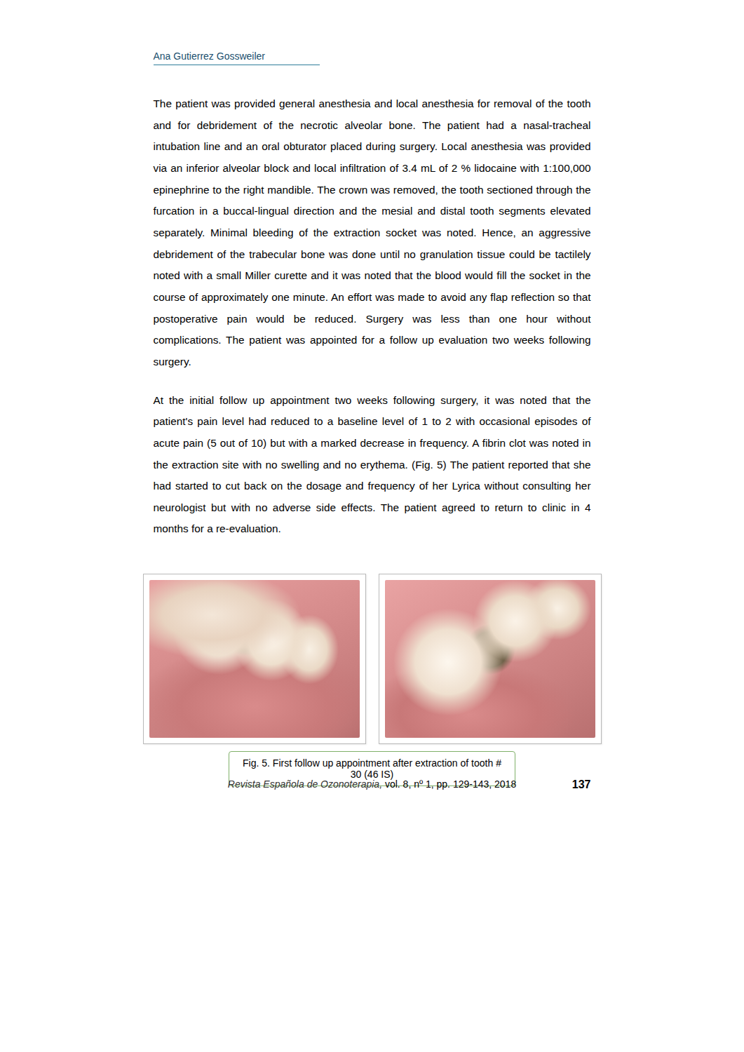Ana Gutierrez Gossweiler
The patient was provided general anesthesia and local anesthesia for removal of the tooth and for debridement of the necrotic alveolar bone. The patient had a nasal-tracheal intubation line and an oral obturator placed during surgery. Local anesthesia was provided via an inferior alveolar block and local infiltration of 3.4 mL of 2 % lidocaine with 1:100,000 epinephrine to the right mandible. The crown was removed, the tooth sectioned through the furcation in a buccal-lingual direction and the mesial and distal tooth segments elevated separately. Minimal bleeding of the extraction socket was noted. Hence, an aggressive debridement of the trabecular bone was done until no granulation tissue could be tactilely noted with a small Miller curette and it was noted that the blood would fill the socket in the course of approximately one minute. An effort was made to avoid any flap reflection so that postoperative pain would be reduced. Surgery was less than one hour without complications. The patient was appointed for a follow up evaluation two weeks following surgery.
At the initial follow up appointment two weeks following surgery, it was noted that the patient's pain level had reduced to a baseline level of 1 to 2 with occasional episodes of acute pain (5 out of 10) but with a marked decrease in frequency. A fibrin clot was noted in the extraction site with no swelling and no erythema. (Fig. 5) The patient reported that she had started to cut back on the dosage and frequency of her Lyrica without consulting her neurologist but with no adverse side effects. The patient agreed to return to clinic in 4 months for a re-evaluation.
Fig. 5. First follow up appointment after extraction of tooth # 30 (46 IS)
Revista Española de Ozonoterapia, vol. 8, nº 1, pp. 129-143, 2018 137